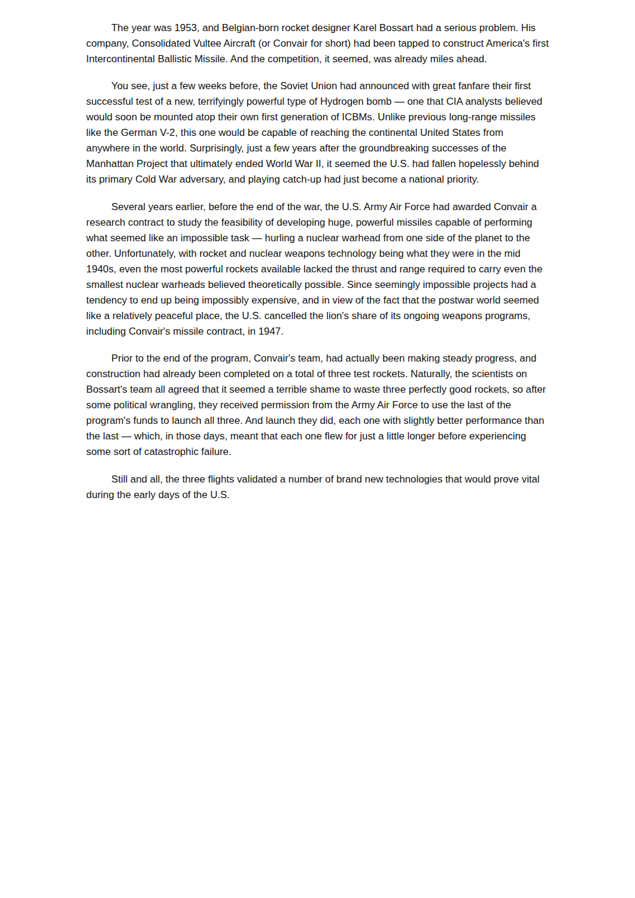The year was 1953, and Belgian-born rocket designer Karel Bossart had a serious problem. His company, Consolidated Vultee Aircraft (or Convair for short) had been tapped to construct America's first Intercontinental Ballistic Missile. And the competition, it seemed, was already miles ahead.
You see, just a few weeks before, the Soviet Union had announced with great fanfare their first successful test of a new, terrifyingly powerful type of Hydrogen bomb — one that CIA analysts believed would soon be mounted atop their own first generation of ICBMs. Unlike previous long-range missiles like the German V-2, this one would be capable of reaching the continental United States from anywhere in the world. Surprisingly, just a few years after the groundbreaking successes of the Manhattan Project that ultimately ended World War II, it seemed the U.S. had fallen hopelessly behind its primary Cold War adversary, and playing catch-up had just become a national priority.
Several years earlier, before the end of the war, the U.S. Army Air Force had awarded Convair a research contract to study the feasibility of developing huge, powerful missiles capable of performing what seemed like an impossible task — hurling a nuclear warhead from one side of the planet to the other. Unfortunately, with rocket and nuclear weapons technology being what they were in the mid 1940s, even the most powerful rockets available lacked the thrust and range required to carry even the smallest nuclear warheads believed theoretically possible. Since seemingly impossible projects had a tendency to end up being impossibly expensive, and in view of the fact that the postwar world seemed like a relatively peaceful place, the U.S. cancelled the lion's share of its ongoing weapons programs, including Convair's missile contract, in 1947.
Prior to the end of the program, Convair's team, had actually been making steady progress, and construction had already been completed on a total of three test rockets. Naturally, the scientists on Bossart's team all agreed that it seemed a terrible shame to waste three perfectly good rockets, so after some political wrangling, they received permission from the Army Air Force to use the last of the program's funds to launch all three. And launch they did, each one with slightly better performance than the last — which, in those days, meant that each one flew for just a little longer before experiencing some sort of catastrophic failure.
Still and all, the three flights validated a number of brand new technologies that would prove vital during the early days of the U.S.